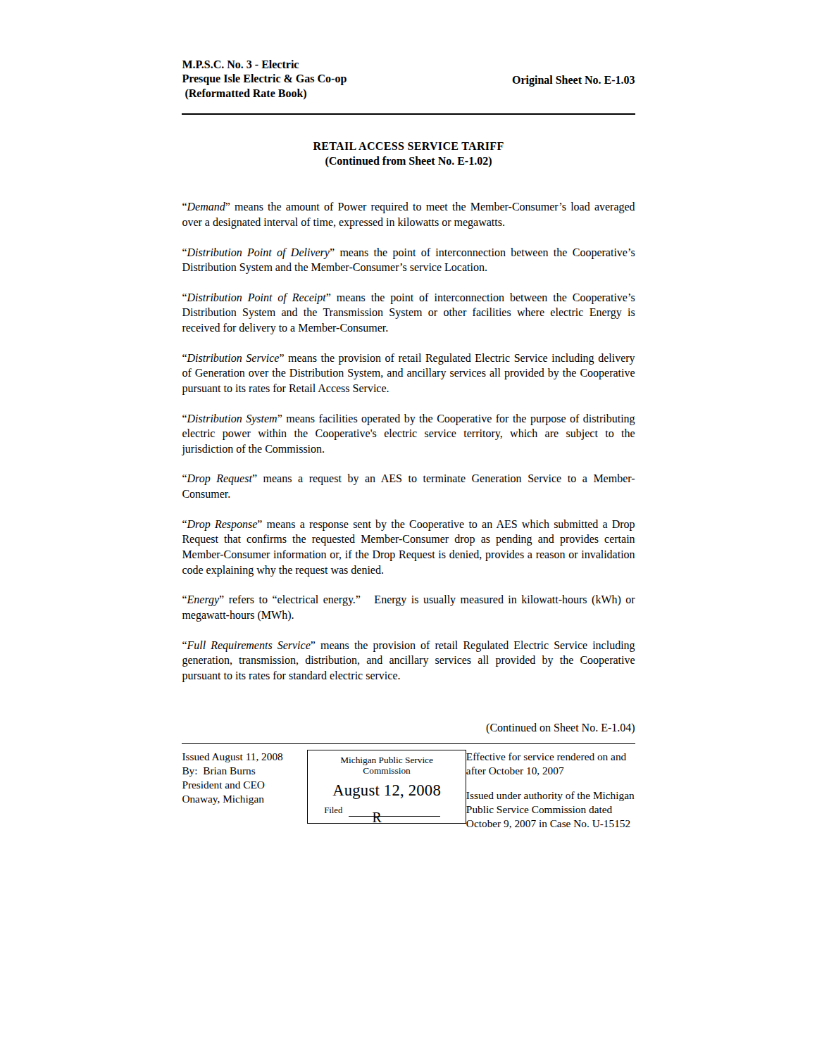M.P.S.C. No. 3 - Electric
Presque Isle Electric & Gas Co-op
(Reformatted Rate Book)
Original Sheet No. E-1.03
RETAIL ACCESS SERVICE TARIFF
(Continued from Sheet No. E-1.02)
“Demand” means the amount of Power required to meet the Member-Consumer’s load averaged over a designated interval of time, expressed in kilowatts or megawatts.
“Distribution Point of Delivery” means the point of interconnection between the Cooperative’s Distribution System and the Member-Consumer’s service Location.
“Distribution Point of Receipt” means the point of interconnection between the Cooperative’s Distribution System and the Transmission System or other facilities where electric Energy is received for delivery to a Member-Consumer.
“Distribution Service” means the provision of retail Regulated Electric Service including delivery of Generation over the Distribution System, and ancillary services all provided by the Cooperative pursuant to its rates for Retail Access Service.
“Distribution System” means facilities operated by the Cooperative for the purpose of distributing electric power within the Cooperative's electric service territory, which are subject to the jurisdiction of the Commission.
“Drop Request” means a request by an AES to terminate Generation Service to a Member-Consumer.
“Drop Response” means a response sent by the Cooperative to an AES which submitted a Drop Request that confirms the requested Member-Consumer drop as pending and provides certain Member-Consumer information or, if the Drop Request is denied, provides a reason or invalidation code explaining why the request was denied.
“Energy” refers to “electrical energy.” Energy is usually measured in kilowatt-hours (kWh) or megawatt-hours (MWh).
“Full Requirements Service” means the provision of retail Regulated Electric Service including generation, transmission, distribution, and ancillary services all provided by the Cooperative pursuant to its rates for standard electric service.
(Continued on Sheet No. E-1.04)
Issued August 11, 2008
By: Brian Burns
President and CEO
Onaway, Michigan
Michigan Public Service
Commission
August 12, 2008
Filed
R
Effective for service rendered on and after October 10, 2007
Issued under authority of the Michigan Public Service Commission dated October 9, 2007 in Case No. U-15152